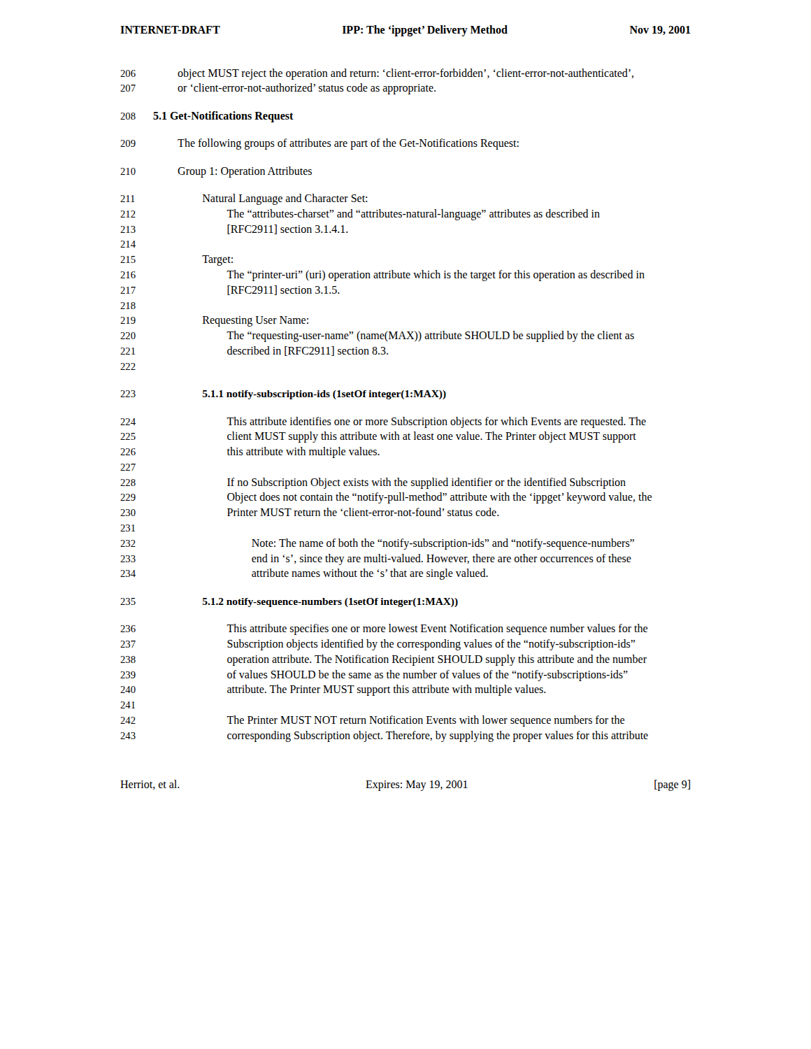INTERNET-DRAFT
IPP: The ‘ippget’ Delivery Method
Nov 19, 2001
206
object MUST reject the operation and return: ‘client-error-forbidden’, ‘client-error-not-authenticated’,
207
or ‘client-error-not-authorized’ status code as appropriate.
208
5.1 Get-Notifications Request
209
The following groups of attributes are part of the Get-Notifications Request:
210
Group 1: Operation Attributes
211
Natural Language and Character Set:
212
The “attributes-charset” and “attributes-natural-language” attributes as described in
213
[RFC2911] section 3.1.4.1.
214
215
Target:
216
The “printer-uri” (uri) operation attribute which is the target for this operation as described in
217
[RFC2911] section 3.1.5.
218
219
Requesting User Name:
220
The “requesting-user-name” (name(MAX)) attribute SHOULD be supplied by the client as
221
described in [RFC2911] section 8.3.
222
223
5.1.1 notify-subscription-ids (1setOf integer(1:MAX))
224
This attribute identifies one or more Subscription objects for which Events are requested. The
225
client MUST supply this attribute with at least one value. The Printer object MUST support
226
this attribute with multiple values.
227
228
If no Subscription Object exists with the supplied identifier or the identified Subscription
229
Object does not contain the “notify-pull-method” attribute with the ‘ippget’ keyword value, the
230
Printer MUST return the ‘client-error-not-found’ status code.
231
232
Note: The name of both the “notify-subscription-ids” and “notify-sequence-numbers”
233
end in ‘s’, since they are multi-valued. However, there are other occurrences of these
234
attribute names without the ‘s’ that are single valued.
235
5.1.2 notify-sequence-numbers (1setOf integer(1:MAX))
236
This attribute specifies one or more lowest Event Notification sequence number values for the
237
Subscription objects identified by the corresponding values of the “notify-subscription-ids”
238
operation attribute. The Notification Recipient SHOULD supply this attribute and the number
239
of values SHOULD be the same as the number of values of the “notify-subscriptions-ids”
240
attribute. The Printer MUST support this attribute with multiple values.
241
242
The Printer MUST NOT return Notification Events with lower sequence numbers for the
243
corresponding Subscription object. Therefore, by supplying the proper values for this attribute
Herriot, et al.
Expires: May 19, 2001
[page 9]